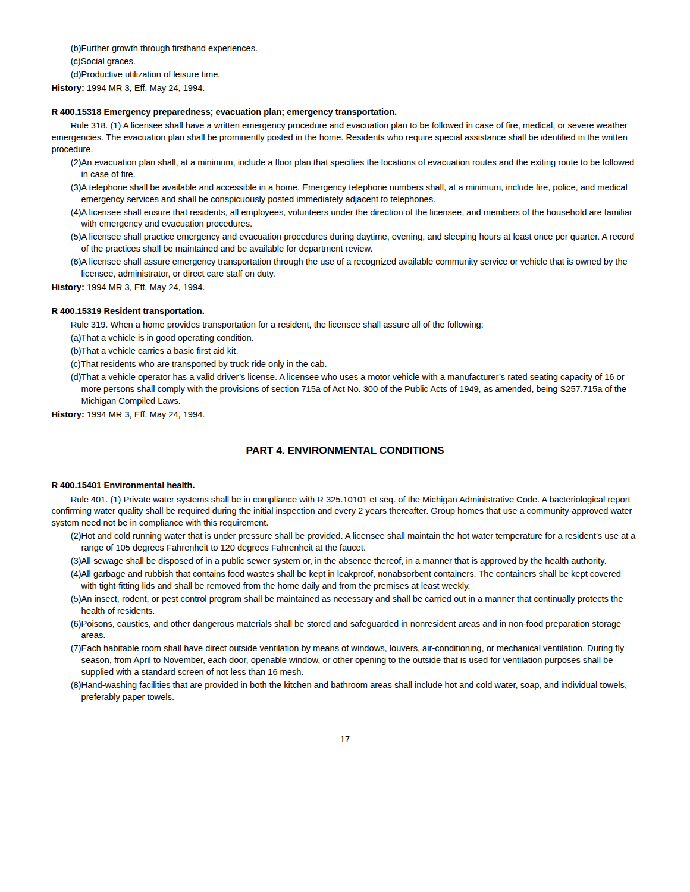(b)
Further growth through firsthand experiences.
(c)
Social graces.
(d)
Productive utilization of leisure time.
History: 1994 MR 3, Eff. May 24, 1994.
R 400.15318 Emergency preparedness; evacuation plan; emergency transportation.
Rule 318. (1) A licensee shall have a written emergency procedure and evacuation plan to be followed in case of fire, medical, or severe weather emergencies. The evacuation plan shall be prominently posted in the home. Residents who require special assistance shall be identified in the written procedure.
(2)
An evacuation plan shall, at a minimum, include a floor plan that specifies the locations of evacuation routes and the exiting route to be followed in case of fire.
(3)
A telephone shall be available and accessible in a home. Emergency telephone numbers shall, at a minimum, include fire, police, and medical emergency services and shall be conspicuously posted immediately adjacent to telephones.
(4)
A licensee shall ensure that residents, all employees, volunteers under the direction of the licensee, and members of the household are familiar with emergency and evacuation procedures.
(5)
A licensee shall practice emergency and evacuation procedures during daytime, evening, and sleeping hours at least once per quarter. A record of the practices shall be maintained and be available for department review.
(6)
A licensee shall assure emergency transportation through the use of a recognized available community service or vehicle that is owned by the licensee, administrator, or direct care staff on duty.
History: 1994 MR 3, Eff. May 24, 1994.
R 400.15319 Resident transportation.
Rule 319. When a home provides transportation for a resident, the licensee shall assure all of the following:
(a)
That a vehicle is in good operating condition.
(b)
That a vehicle carries a basic first aid kit.
(c)
That residents who are transported by truck ride only in the cab.
(d)
That a vehicle operator has a valid driver’s license. A licensee who uses a motor vehicle with a manufacturer’s rated seating capacity of 16 or more persons shall comply with the provisions of section 715a of Act No. 300 of the Public Acts of 1949, as amended, being S257.715a of the Michigan Compiled Laws.
History: 1994 MR 3, Eff. May 24, 1994.
PART 4. ENVIRONMENTAL CONDITIONS
R 400.15401 Environmental health.
Rule 401. (1) Private water systems shall be in compliance with R 325.10101 et seq. of the Michigan Administrative Code. A bacteriological report confirming water quality shall be required during the initial inspection and every 2 years thereafter. Group homes that use a community-approved water system need not be in compliance with this requirement.
(2)
Hot and cold running water that is under pressure shall be provided. A licensee shall maintain the hot water temperature for a resident’s use at a range of 105 degrees Fahrenheit to 120 degrees Fahrenheit at the faucet.
(3)
All sewage shall be disposed of in a public sewer system or, in the absence thereof, in a manner that is approved by the health authority.
(4)
All garbage and rubbish that contains food wastes shall be kept in leakproof, nonabsorbent containers. The containers shall be kept covered with tight-fitting lids and shall be removed from the home daily and from the premises at least weekly.
(5)
An insect, rodent, or pest control program shall be maintained as necessary and shall be carried out in a manner that continually protects the health of residents.
(6)
Poisons, caustics, and other dangerous materials shall be stored and safeguarded in nonresident areas and in non-food preparation storage areas.
(7)
Each habitable room shall have direct outside ventilation by means of windows, louvers, air-conditioning, or mechanical ventilation. During fly season, from April to November, each door, openable window, or other opening to the outside that is used for ventilation purposes shall be supplied with a standard screen of not less than 16 mesh.
(8)
Hand-washing facilities that are provided in both the kitchen and bathroom areas shall include hot and cold water, soap, and individual towels, preferably paper towels.
17